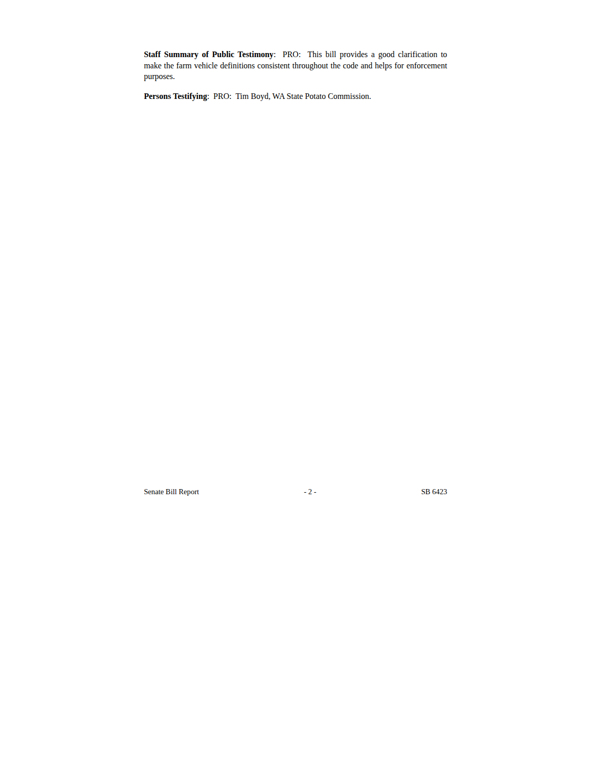Staff Summary of Public Testimony: PRO: This bill provides a good clarification to make the farm vehicle definitions consistent throughout the code and helps for enforcement purposes.
Persons Testifying: PRO: Tim Boyd, WA State Potato Commission.
Senate Bill Report
- 2 -
SB 6423